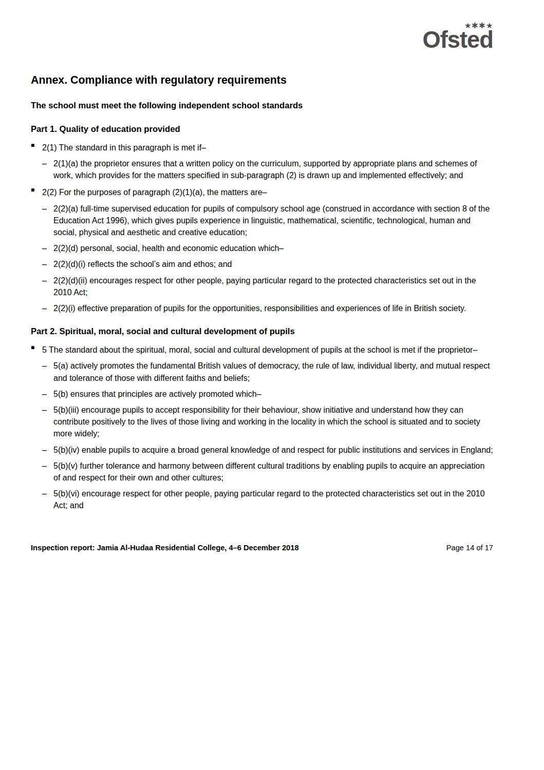★✱✱★
Ofsted
Annex. Compliance with regulatory requirements
The school must meet the following independent school standards
Part 1. Quality of education provided
2(1) The standard in this paragraph is met if–
2(1)(a) the proprietor ensures that a written policy on the curriculum, supported by appropriate plans and schemes of work, which provides for the matters specified in sub-paragraph (2) is drawn up and implemented effectively; and
2(2) For the purposes of paragraph (2)(1)(a), the matters are–
2(2)(a) full-time supervised education for pupils of compulsory school age (construed in accordance with section 8 of the Education Act 1996), which gives pupils experience in linguistic, mathematical, scientific, technological, human and social, physical and aesthetic and creative education;
2(2)(d) personal, social, health and economic education which–
2(2)(d)(i) reflects the school’s aim and ethos; and
2(2)(d)(ii) encourages respect for other people, paying particular regard to the protected characteristics set out in the 2010 Act;
2(2)(i) effective preparation of pupils for the opportunities, responsibilities and experiences of life in British society.
Part 2. Spiritual, moral, social and cultural development of pupils
5 The standard about the spiritual, moral, social and cultural development of pupils at the school is met if the proprietor–
5(a) actively promotes the fundamental British values of democracy, the rule of law, individual liberty, and mutual respect and tolerance of those with different faiths and beliefs;
5(b) ensures that principles are actively promoted which–
5(b)(iii) encourage pupils to accept responsibility for their behaviour, show initiative and understand how they can contribute positively to the lives of those living and working in the locality in which the school is situated and to society more widely;
5(b)(iv) enable pupils to acquire a broad general knowledge of and respect for public institutions and services in England;
5(b)(v) further tolerance and harmony between different cultural traditions by enabling pupils to acquire an appreciation of and respect for their own and other cultures;
5(b)(vi) encourage respect for other people, paying particular regard to the protected characteristics set out in the 2010 Act; and
Inspection report: Jamia Al-Hudaa Residential College, 4–6 December 2018
Page 14 of 17